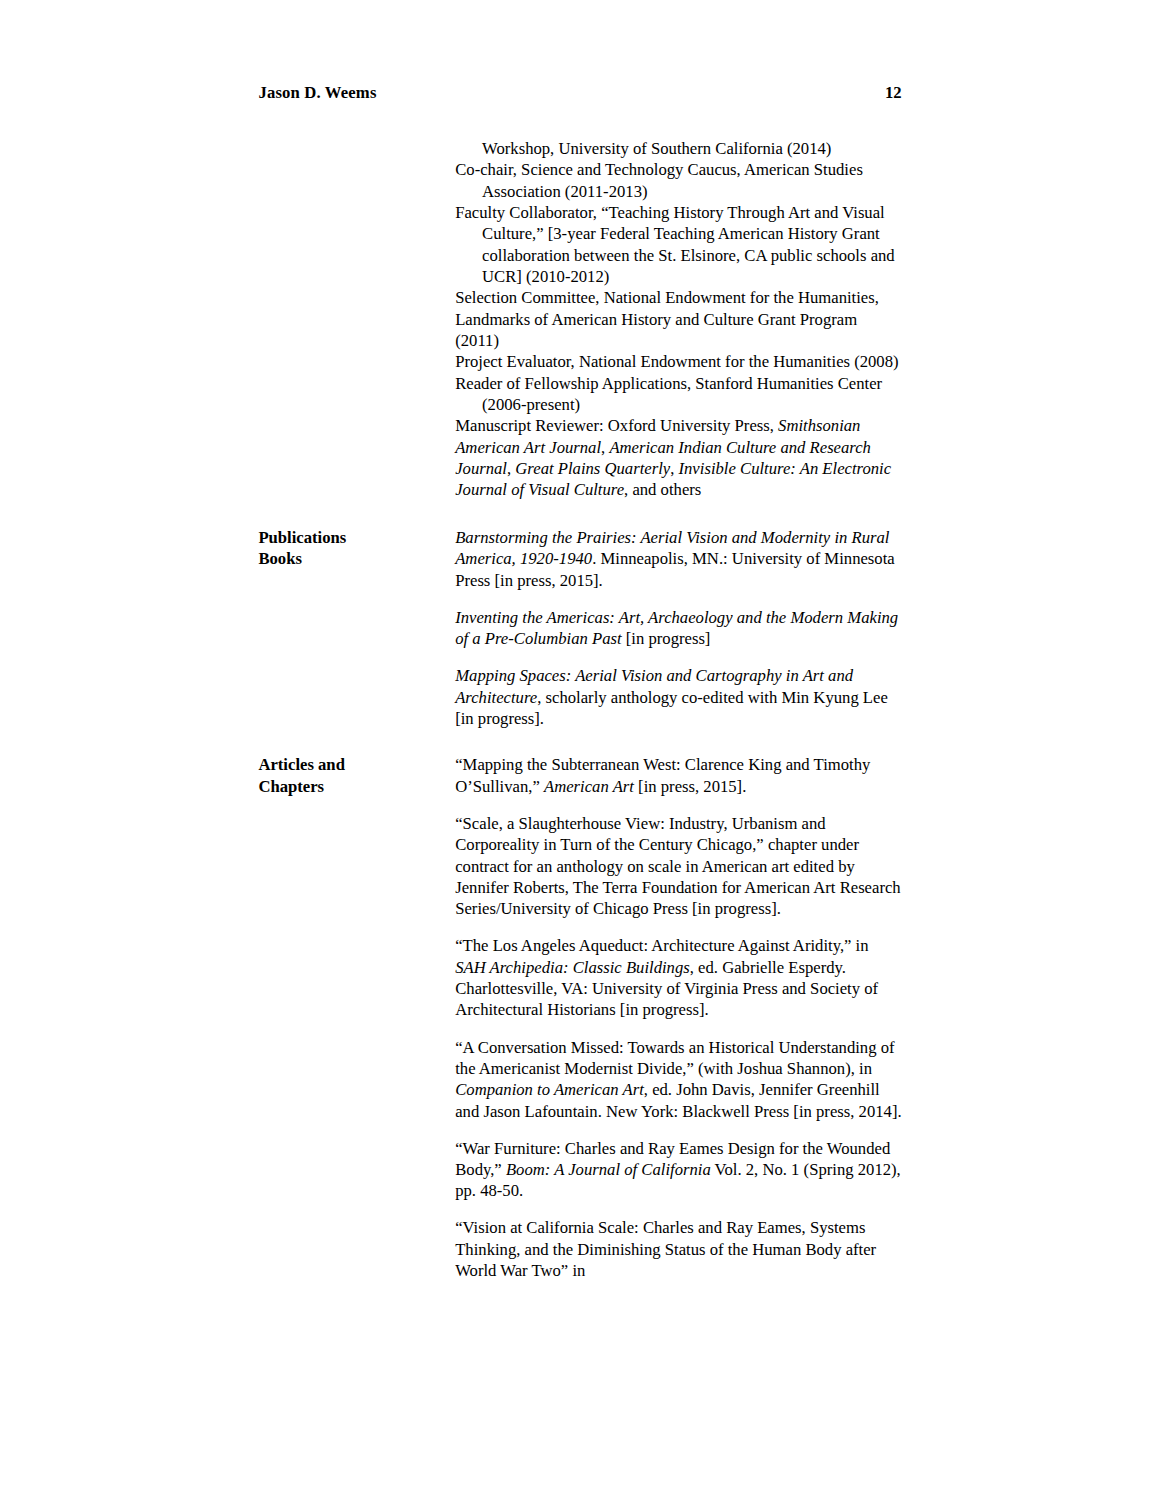Jason D. Weems 12
Workshop, University of Southern California (2014)
Co-chair, Science and Technology Caucus, American Studies Association (2011-2013)
Faculty Collaborator, “Teaching History Through Art and Visual Culture,” [3-year Federal Teaching American History Grant collaboration between the St. Elsinore, CA public schools and UCR] (2010-2012)
Selection Committee, National Endowment for the Humanities,
Landmarks of American History and Culture Grant Program (2011)
Project Evaluator, National Endowment for the Humanities (2008)
Reader of Fellowship Applications, Stanford Humanities Center (2006-present)
Manuscript Reviewer: Oxford University Press, Smithsonian American Art Journal, American Indian Culture and Research Journal, Great Plains Quarterly, Invisible Culture: An Electronic Journal of Visual Culture, and others
Publications
Books
Barnstorming the Prairies: Aerial Vision and Modernity in Rural America, 1920-1940. Minneapolis, MN.: University of Minnesota Press [in press, 2015].
Inventing the Americas: Art, Archaeology and the Modern Making of a Pre-Columbian Past [in progress]
Mapping Spaces: Aerial Vision and Cartography in Art and Architecture, scholarly anthology co-edited with Min Kyung Lee [in progress].
Articles and
Chapters
“Mapping the Subterranean West: Clarence King and Timothy O’Sullivan,” American Art [in press, 2015].
“Scale, a Slaughterhouse View: Industry, Urbanism and Corporeality in Turn of the Century Chicago,” chapter under contract for an anthology on scale in American art edited by Jennifer Roberts, The Terra Foundation for American Art Research Series/University of Chicago Press [in progress].
“The Los Angeles Aqueduct: Architecture Against Aridity,” in SAH Archipedia: Classic Buildings, ed. Gabrielle Esperdy. Charlottesville, VA: University of Virginia Press and Society of Architectural Historians [in progress].
“A Conversation Missed: Towards an Historical Understanding of the Americanist Modernist Divide,” (with Joshua Shannon), in Companion to American Art, ed. John Davis, Jennifer Greenhill and Jason Lafountain. New York: Blackwell Press [in press, 2014].
“War Furniture: Charles and Ray Eames Design for the Wounded Body,” Boom: A Journal of California Vol. 2, No. 1 (Spring 2012), pp. 48-50.
“Vision at California Scale: Charles and Ray Eames, Systems Thinking, and the Diminishing Status of the Human Body after World War Two” in